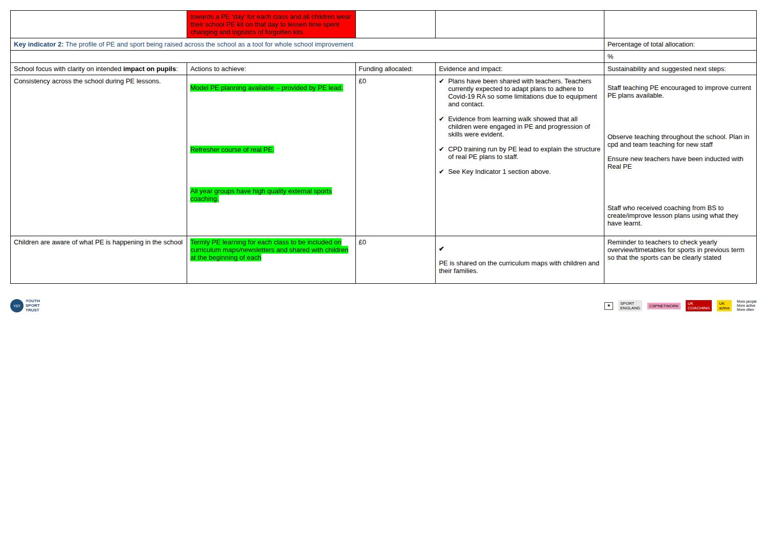| | towards a PE ‘day’ for each class and all children wear their school PE kit on that day to lessen time spent changing and logistics of forgotten kits. | | | |
| Key indicator 2: The profile of PE and sport being raised across the school as a tool for whole school improvement | Percentage of total allocation: |
| | % |
| School focus with clarity on intended impact on pupils : | Actions to achieve: | Funding allocated: | Evidence and impact: | Sustainability and suggested next steps: |
| Consistency across the school during PE lessons. | Model PE planning available – provided by PE lead. Refresher course of real PE. All year groups have high quality external sports coaching. | £0 | Plans have been shared with teachers. Teachers currently expected to adapt plans to adhere to Covid-19 RA so some limitations due to equipment and contact. Evidence from learning walk showed that all children were engaged in PE and progression of skills were evident. CPD training run by PE lead to explain the structure of real PE plans to staff. See Key Indicator 1 section above. | Staff teaching PE encouraged to improve current PE plans available. Observe teaching throughout the school. Plan in cpd and team teaching for new staff Ensure new teachers have been inducted with Real PE Staff who received coaching from BS to create/improve lesson plans using what they have learnt. |
| Children are aware of what PE is happening in the school | Termly PE learning for each class to be included on curriculum maps/newsletters and shared with children at the beginning of each | £0 | ✔ PE is shared on the curriculum maps with children and their families. | Reminder to teachers to check yearly overview/timetables for sports in previous term so that the sports can be clearly stated |
YST
YOUTH
SPORT
TRUST
★
SPORT
ENGLAND
CSPNETWORK
UK
COACHING
UK
active
More people
More active
More often